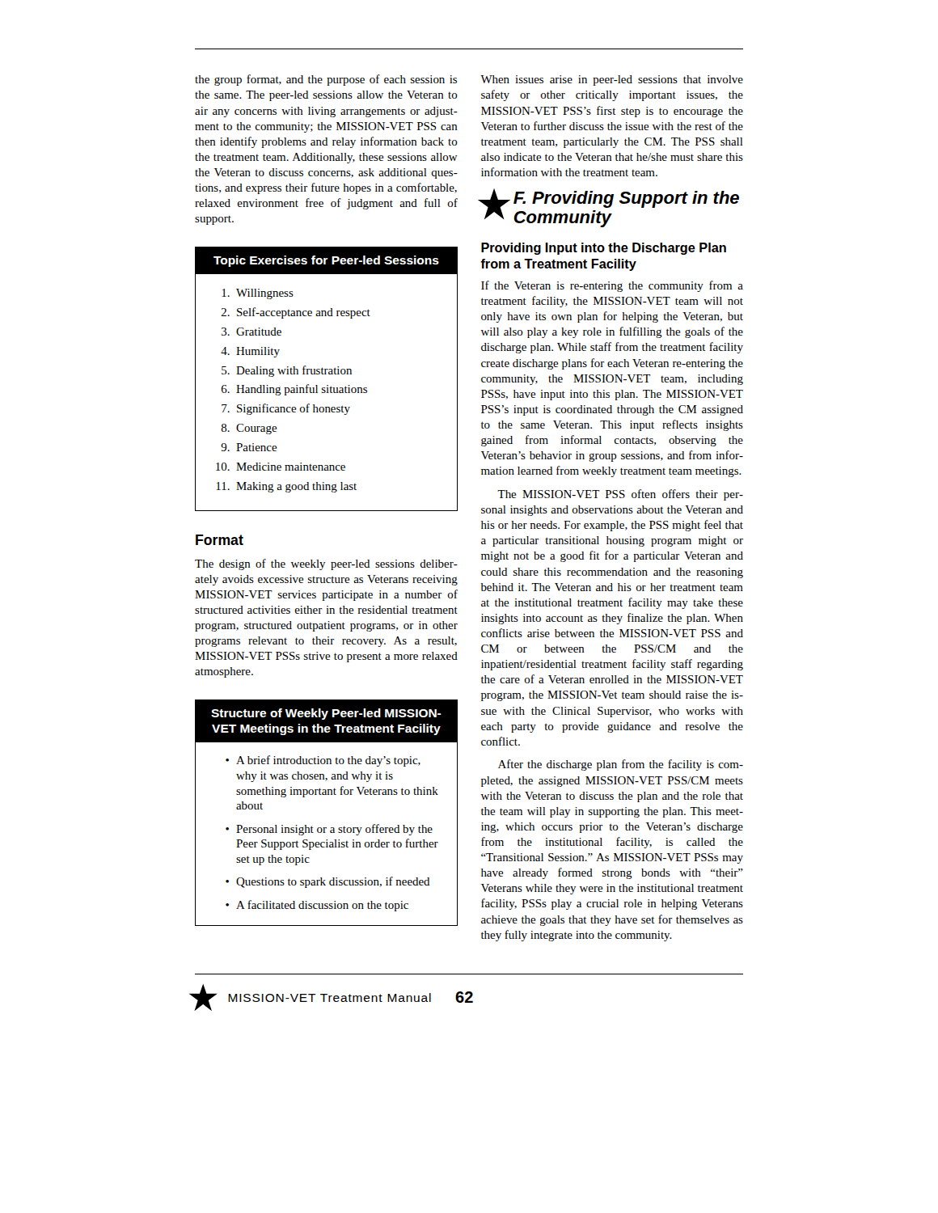the group format, and the purpose of each session is the same. The peer-led sessions allow the Veteran to air any concerns with living arrangements or adjustment to the community; the MISSION-VET PSS can then identify problems and relay information back to the treatment team. Additionally, these sessions allow the Veteran to discuss concerns, ask additional questions, and express their future hopes in a comfortable, relaxed environment free of judgment and full of support.
Topic Exercises for Peer-led Sessions
Willingness
Self-acceptance and respect
Gratitude
Humility
Dealing with frustration
Handling painful situations
Significance of honesty
Courage
Patience
Medicine maintenance
Making a good thing last
Format
The design of the weekly peer-led sessions deliberately avoids excessive structure as Veterans receiving MISSION-VET services participate in a number of structured activities either in the residential treatment program, structured outpatient programs, or in other programs relevant to their recovery. As a result, MISSION-VET PSSs strive to present a more relaxed atmosphere.
Structure of Weekly Peer-led MISSION-VET Meetings in the Treatment Facility
A brief introduction to the day’s topic, why it was chosen, and why it is something important for Veterans to think about
Personal insight or a story offered by the Peer Support Specialist in order to further set up the topic
Questions to spark discussion, if needed
A facilitated discussion on the topic
When issues arise in peer-led sessions that involve safety or other critically important issues, the MISSION-VET PSS’s first step is to encourage the Veteran to further discuss the issue with the rest of the treatment team, particularly the CM. The PSS shall also indicate to the Veteran that he/she must share this information with the treatment team.
F. Providing Support in the Community
Providing Input into the Discharge Plan from a Treatment Facility
If the Veteran is re-entering the community from a treatment facility, the MISSION-VET team will not only have its own plan for helping the Veteran, but will also play a key role in fulfilling the goals of the discharge plan. While staff from the treatment facility create discharge plans for each Veteran re-entering the community, the MISSION-VET team, including PSSs, have input into this plan. The MISSION-VET PSS’s input is coordinated through the CM assigned to the same Veteran. This input reflects insights gained from informal contacts, observing the Veteran’s behavior in group sessions, and from information learned from weekly treatment team meetings.
The MISSION-VET PSS often offers their personal insights and observations about the Veteran and his or her needs. For example, the PSS might feel that a particular transitional housing program might or might not be a good fit for a particular Veteran and could share this recommendation and the reasoning behind it. The Veteran and his or her treatment team at the institutional treatment facility may take these insights into account as they finalize the plan. When conflicts arise between the MISSION-VET PSS and CM or between the PSS/CM and the inpatient/residential treatment facility staff regarding the care of a Veteran enrolled in the MISSION-VET program, the MISSION-Vet team should raise the issue with the Clinical Supervisor, who works with each party to provide guidance and resolve the conflict.
After the discharge plan from the facility is completed, the assigned MISSION-VET PSS/CM meets with the Veteran to discuss the plan and the role that the team will play in supporting the plan. This meeting, which occurs prior to the Veteran’s discharge from the institutional facility, is called the “Transitional Session.” As MISSION-VET PSSs may have already formed strong bonds with “their” Veterans while they were in the institutional treatment facility, PSSs play a crucial role in helping Veterans achieve the goals that they have set for themselves as they fully integrate into the community.
MISSION-VET Treatment Manual 62